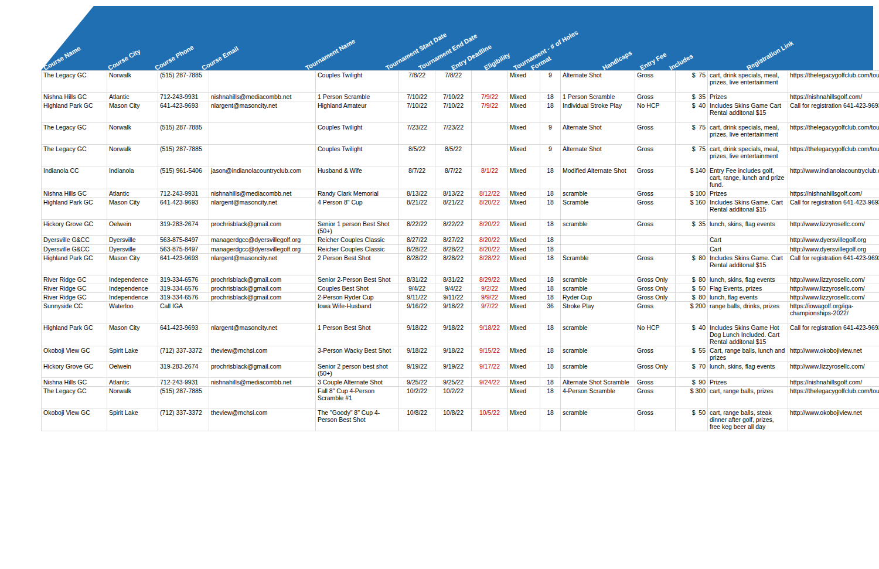Course Name
Course City
Course Phone
Course Email
Tournament Name
Tournament Start Date
Tournament End Date
Entry Deadline
Eligibility
Tournament - # of Holes
Format
Handicaps
Entry Fee
Includes
Registration Link
| The Legacy GC | Norwalk | (515) 287-7885 | | Couples Twilight | 7/8/22 | 7/8/22 | | Mixed | 9 | Alternate Shot | Gross | $ 75 | cart, drink specials, meal, prizes, live entertainment | https://thelegacygolfclub.com/tournaments/ |
| Nishna Hills GC | Atlantic | 712-243-9931 | nishnahills@mediacombb.net | 1 Person Scramble | 7/10/22 | 7/10/22 | 7/9/22 | Mixed | 18 | 1 Person Scramble | Gross | $ 35 | Prizes | https://nishnahillsgolf.com/ |
| Highland Park GC | Mason City | 641-423-9693 | nlargent@masoncity.net | Highland Amateur | 7/10/22 | 7/10/22 | 7/9/22 | Mixed | 18 | Individual Stroke Play | No HCP | $ 40 | Includes Skins Game Cart Rental additonal $15 | Call for registration 641-423-9693 |
| The Legacy GC | Norwalk | (515) 287-7885 | | Couples Twilight | 7/23/22 | 7/23/22 | | Mixed | 9 | Alternate Shot | Gross | $ 75 | cart, drink specials, meal, prizes, live entertainment | https://thelegacygolfclub.com/tournaments/ |
| The Legacy GC | Norwalk | (515) 287-7885 | | Couples Twilight | 8/5/22 | 8/5/22 | | Mixed | 9 | Alternate Shot | Gross | $ 75 | cart, drink specials, meal, prizes, live entertainment | https://thelegacygolfclub.com/tournaments/ |
| Indianola CC | Indianola | (515) 961-5406 | jason@indianolacountryclub.com | Husband & Wife | 8/7/22 | 8/7/22 | 8/1/22 | Mixed | 18 | Modified Alternate Shot | Gross | $ 140 | Entry Fee includes golf, cart, range, lunch and prize fund. | http://www.indianolacountryclub.com |
| Nishna Hills GC | Atlantic | 712-243-9931 | nishnahills@mediacombb.net | Randy Clark Memorial | 8/13/22 | 8/13/22 | 8/12/22 | Mixed | 18 | scramble | Gross | $ 100 | Prizes | https://nishnahillsgolf.com/ |
| Highland Park GC | Mason City | 641-423-9693 | nlargent@masoncity.net | 4 Person 8" Cup | 8/21/22 | 8/21/22 | 8/20/22 | Mixed | 18 | Scramble | Gross | $ 160 | Includes Skins Game. Cart Rental additonal $15 | Call for registration 641-423-9693 |
| Hickory Grove GC | Oelwein | 319-283-2674 | prochrisblack@gmail.com | Senior 1 person Best Shot (50+) | 8/22/22 | 8/22/22 | 8/20/22 | Mixed | 18 | scramble | Gross | $ 35 | lunch, skins, flag events | http://www.lizzyrosellc.com/ |
| Dyersville G&CC | Dyersville | 563-875-8497 | managerdgcc@dyersvillegolf.org | Reicher Couples Classic | 8/27/22 | 8/27/22 | 8/20/22 | Mixed | 18 | | | | Cart | http://www.dyersvillegolf.org |
| Dyersville G&CC | Dyersville | 563-875-8497 | managerdgcc@dyersvillegolf.org | Reicher Couples Classic | 8/28/22 | 8/28/22 | 8/20/22 | Mixed | 18 | | | | Cart | http://www.dyersvillegolf.org |
| Highland Park GC | Mason City | 641-423-9693 | nlargent@masoncity.net | 2 Person Best Shot | 8/28/22 | 8/28/22 | 8/28/22 | Mixed | 18 | Scramble | Gross | $ 80 | Includes Skins Game. Cart Rental additonal $15 | Call for registration 641-423-9693 |
| River Ridge GC | Independence | 319-334-6576 | prochrisblack@gmail.com | Senior 2-Person Best Shot | 8/31/22 | 8/31/22 | 8/29/22 | Mixed | 18 | scramble | Gross Only | $ 80 | lunch, skins, flag events | http://www.lizzyrosellc.com/ |
| River Ridge GC | Independence | 319-334-6576 | prochrisblack@gmail.com | Couples Best Shot | 9/4/22 | 9/4/22 | 9/2/22 | Mixed | 18 | scramble | Gross Only | $ 50 | Flag Events, prizes | http://www.lizzyrosellc.com/ |
| River Ridge GC | Independence | 319-334-6576 | prochrisblack@gmail.com | 2-Person Ryder Cup | 9/11/22 | 9/11/22 | 9/9/22 | Mixed | 18 | Ryder Cup | Gross Only | $ 80 | lunch, flag events | http://www.lizzyrosellc.com/ |
| IGA Sunnyside CC | Waterloo | Call IGA | | Iowa Wife-Husband | 9/16/22 | 9/18/22 | 9/7/22 | Mixed | 36 | Stroke Play | Gross | $ 200 | range balls, drinks, prizes | https://iowagolf.org/iga-championships-2022/ |
| Highland Park GC | Mason City | 641-423-9693 | nlargent@masoncity.net | 1 Person Best Shot | 9/18/22 | 9/18/22 | 9/18/22 | Mixed | 18 | scramble | No HCP | $ 40 | Includes Skins Game Hot Dog Lunch Included. Cart Rental additonal $15 | Call for registration 641-423-9693 |
| Okoboji View GC | Spirit Lake | (712) 337-3372 | theview@mchsi.com | 3-Person Wacky Best Shot | 9/18/22 | 9/18/22 | 9/15/22 | Mixed | 18 | scramble | Gross | $ 55 | Cart, range balls, lunch and prizes | http://www.okobojiview.net |
| Hickory Grove GC | Oelwein | 319-283-2674 | prochrisblack@gmail.com | Senior 2 person best shot (50+) | 9/19/22 | 9/19/22 | 9/17/22 | Mixed | 18 | scramble | Gross Only | $ 70 | lunch, skins, flag events | http://www.lizzyrosellc.com/ |
| Nishna Hills GC | Atlantic | 712-243-9931 | nishnahills@mediacombb.net | 3 Couple Alternate Shot | 9/25/22 | 9/25/22 | 9/24/22 | Mixed | 18 | Alternate Shot Scramble | Gross | $ 90 | Prizes | https://nishnahillsgolf.com/ |
| The Legacy GC | Norwalk | (515) 287-7885 | | Fall 8" Cup 4-Person Scramble #1 | 10/2/22 | 10/2/22 | | Mixed | 18 | 4-Person Scramble | Gross | $ 300 | cart, range balls, prizes | https://thelegacygolfclub.com/tournaments/ |
| Okoboji View GC | Spirit Lake | (712) 337-3372 | theview@mchsi.com | The "Goody" 8" Cup 4-Person Best Shot | 10/8/22 | 10/8/22 | 10/5/22 | Mixed | 18 | scramble | Gross | $ 50 | cart, range balls, steak dinner after golf, prizes, free keg beer all day | http://www.okobojiview.net |